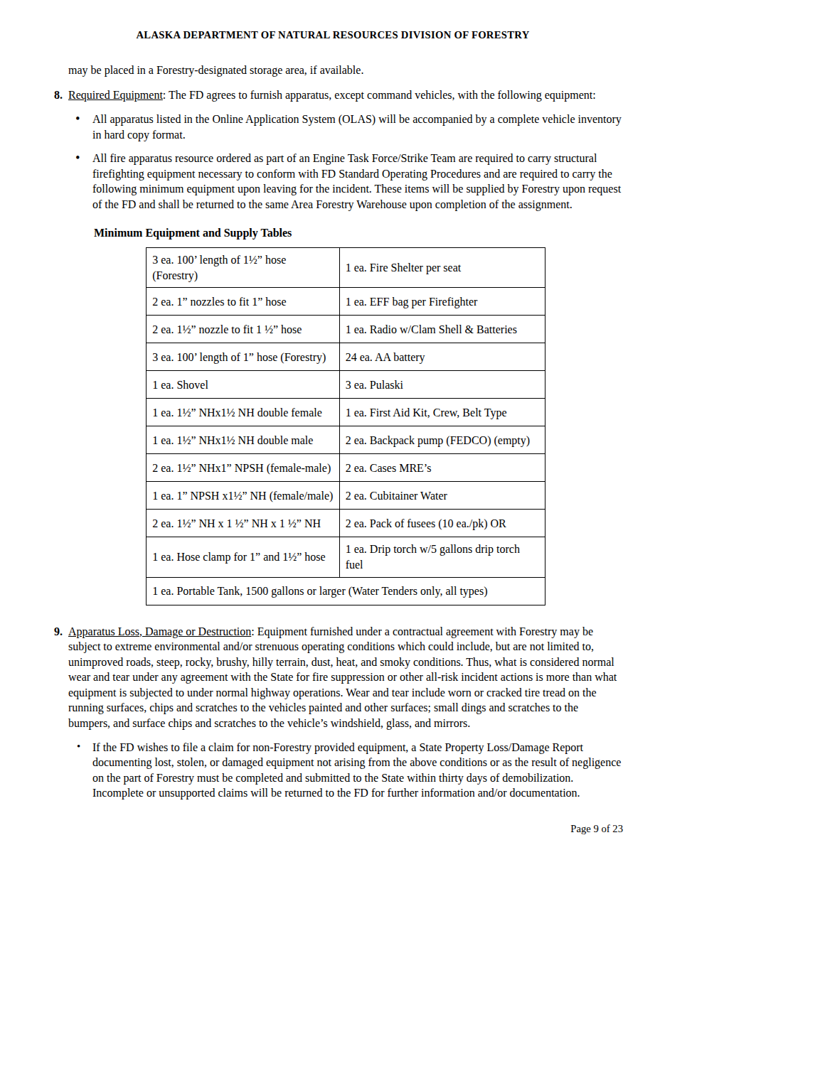ALASKA DEPARTMENT OF NATURAL RESOURCES DIVISION OF FORESTRY
may be placed in a Forestry-designated storage area, if available.
Required Equipment: The FD agrees to furnish apparatus, except command vehicles, with the following equipment:
All apparatus listed in the Online Application System (OLAS) will be accompanied by a complete vehicle inventory in hard copy format.
All fire apparatus resource ordered as part of an Engine Task Force/Strike Team are required to carry structural firefighting equipment necessary to conform with FD Standard Operating Procedures and are required to carry the following minimum equipment upon leaving for the incident. These items will be supplied by Forestry upon request of the FD and shall be returned to the same Area Forestry Warehouse upon completion of the assignment.
Minimum Equipment and Supply Tables
| 3 ea. 100’ length of 1½” hose (Forestry) | 1 ea. Fire Shelter per seat |
| 2 ea. 1” nozzles to fit 1” hose | 1 ea. EFF bag per Firefighter |
| 2 ea. 1½” nozzle to fit 1 ½” hose | 1 ea. Radio w/Clam Shell & Batteries |
| 3 ea. 100’ length of 1” hose (Forestry) | 24 ea. AA battery |
| 1 ea. Shovel | 3 ea. Pulaski |
| 1 ea. 1½” NHx1½ NH double female | 1 ea. First Aid Kit, Crew, Belt Type |
| 1 ea. 1½” NHx1½ NH double male | 2 ea. Backpack pump (FEDCO) (empty) |
| 2 ea. 1½” NHx1” NPSH (female-male) | 2 ea. Cases MRE’s |
| 1 ea. 1” NPSH x1½” NH (female/male) | 2 ea. Cubitainer Water |
| 2 ea. 1½” NH x 1 ½” NH x 1 ½” NH | 2 ea. Pack of fusees (10 ea./pk) OR |
| 1 ea. Hose clamp for 1” and 1½” hose | 1 ea. Drip torch w/5 gallons drip torch fuel |
| 1 ea. Portable Tank, 1500 gallons or larger (Water Tenders only, all types) |
Apparatus Loss, Damage or Destruction: Equipment furnished under a contractual agreement with Forestry may be subject to extreme environmental and/or strenuous operating conditions which could include, but are not limited to, unimproved roads, steep, rocky, brushy, hilly terrain, dust, heat, and smoky conditions. Thus, what is considered normal wear and tear under any agreement with the State for fire suppression or other all-risk incident actions is more than what equipment is subjected to under normal highway operations. Wear and tear include worn or cracked tire tread on the running surfaces, chips and scratches to the vehicles painted and other surfaces; small dings and scratches to the bumpers, and surface chips and scratches to the vehicle’s windshield, glass, and mirrors.
If the FD wishes to file a claim for non-Forestry provided equipment, a State Property Loss/Damage Report documenting lost, stolen, or damaged equipment not arising from the above conditions or as the result of negligence on the part of Forestry must be completed and submitted to the State within thirty days of demobilization. Incomplete or unsupported claims will be returned to the FD for further information and/or documentation.
Page 9 of 23